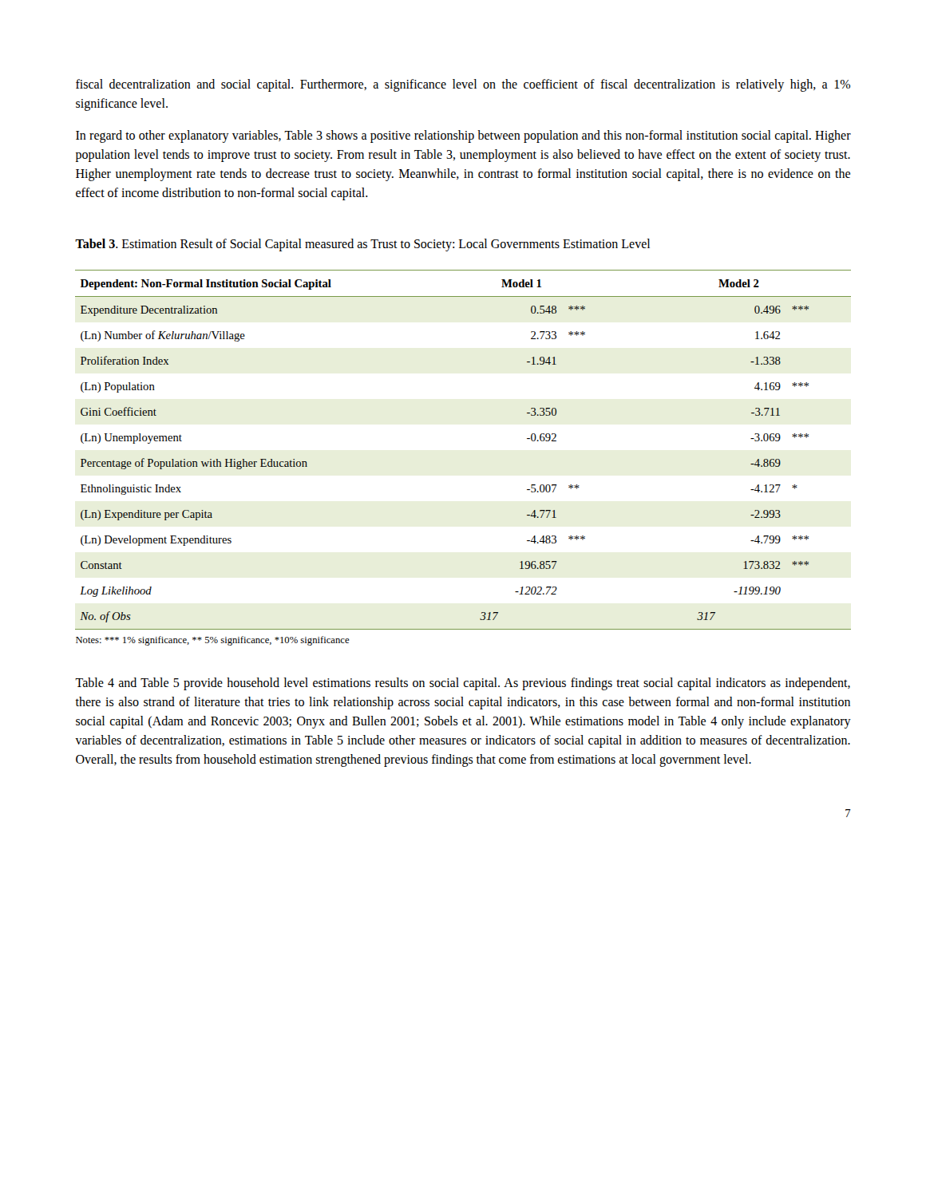fiscal decentralization and social capital. Furthermore, a significance level on the coefficient of fiscal decentralization is relatively high, a 1% significance level.
In regard to other explanatory variables, Table 3 shows a positive relationship between population and this non-formal institution social capital. Higher population level tends to improve trust to society. From result in Table 3, unemployment is also believed to have effect on the extent of society trust. Higher unemployment rate tends to decrease trust to society. Meanwhile, in contrast to formal institution social capital, there is no evidence on the effect of income distribution to non-formal social capital.
Tabel 3. Estimation Result of Social Capital measured as Trust to Society: Local Governments Estimation Level
| Dependent: Non-Formal Institution Social Capital | Model 1 | Model 2 |
| --- | --- | --- |
| Expenditure Decentralization | 0.548 | *** | 0.496 | *** |
| (Ln) Number of Keluruhan /Village | 2.733 | *** | 1.642 | |
| Proliferation Index | -1.941 | | -1.338 | |
| (Ln) Population | | | 4.169 | *** |
| Gini Coefficient | -3.350 | | -3.711 | |
| (Ln) Unemployement | -0.692 | | -3.069 | *** |
| Percentage of Population with Higher Education | | | -4.869 | |
| Ethnolinguistic Index | -5.007 | ** | -4.127 | * |
| (Ln) Expenditure per Capita | -4.771 | | -2.993 | |
| (Ln) Development Expenditures | -4.483 | *** | -4.799 | *** |
| Constant | 196.857 | | 173.832 | *** |
| Log Likelihood | -1202.72 | | -1199.190 | |
| No. of Obs | 317 | | 317 | |
Notes: *** 1% significance, ** 5% significance, *10% significance
Table 4 and Table 5 provide household level estimations results on social capital. As previous findings treat social capital indicators as independent, there is also strand of literature that tries to link relationship across social capital indicators, in this case between formal and non-formal institution social capital (Adam and Roncevic 2003; Onyx and Bullen 2001; Sobels et al. 2001). While estimations model in Table 4 only include explanatory variables of decentralization, estimations in Table 5 include other measures or indicators of social capital in addition to measures of decentralization. Overall, the results from household estimation strengthened previous findings that come from estimations at local government level.
7